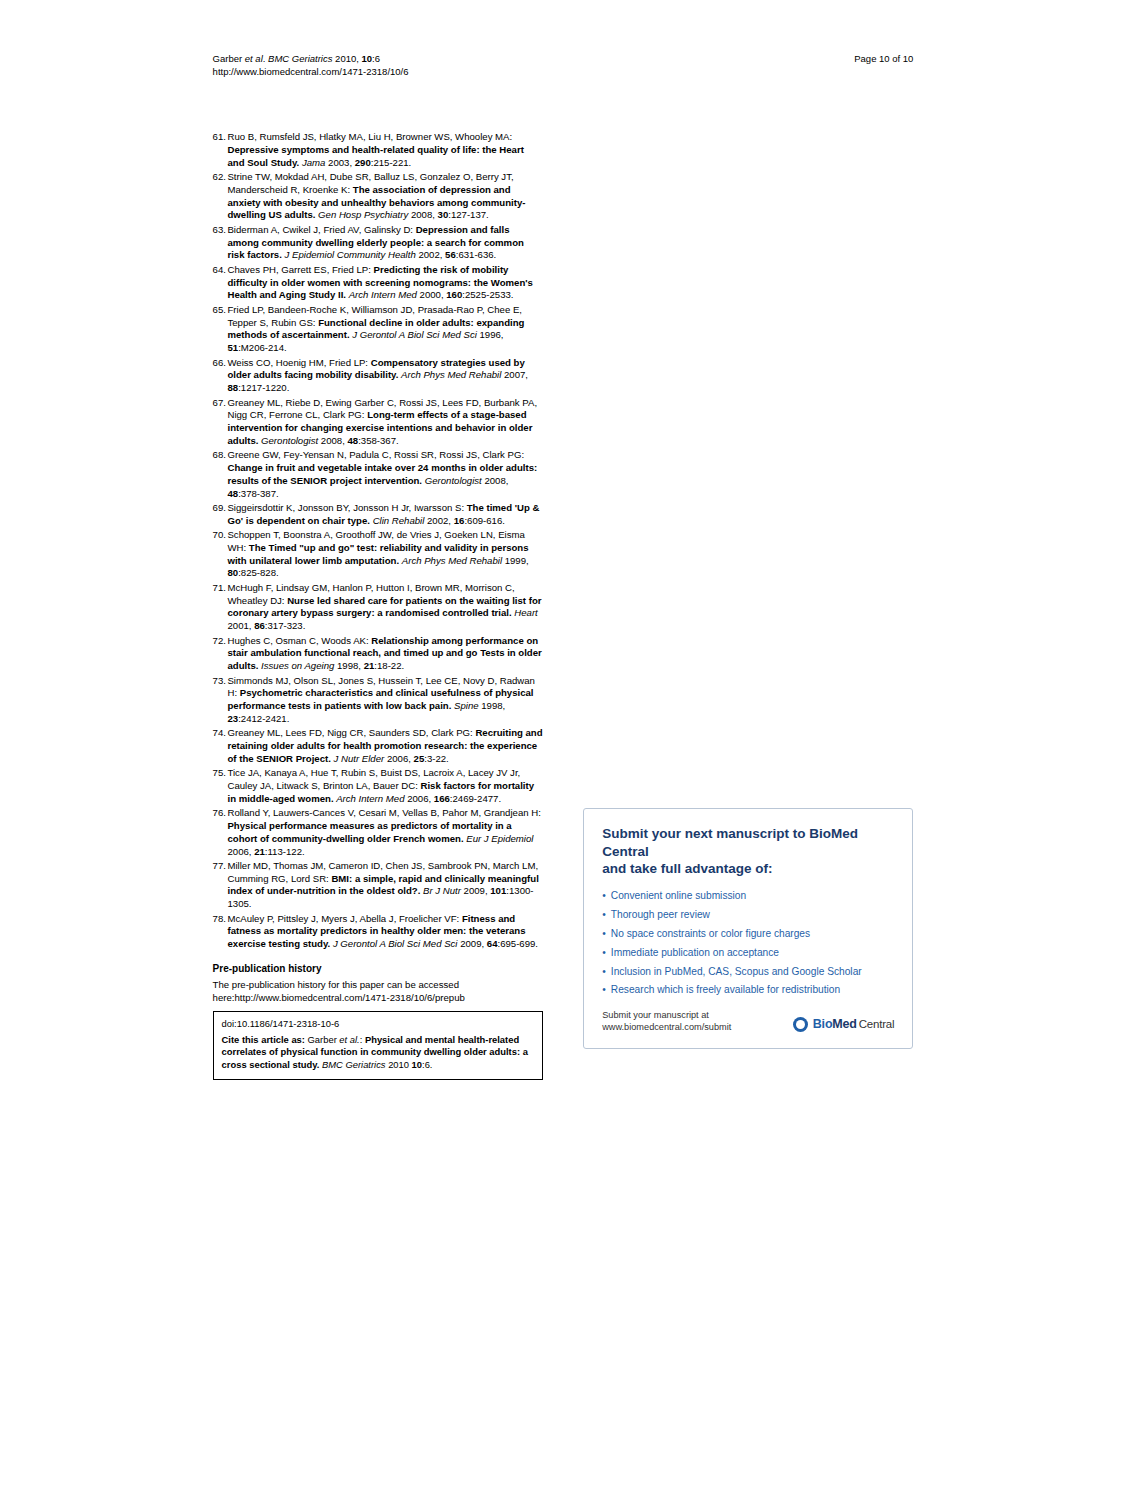Garber et al. BMC Geriatrics 2010, 10:6
http://www.biomedcentral.com/1471-2318/10/6
Page 10 of 10
Ruo B, Rumsfeld JS, Hlatky MA, Liu H, Browner WS, Whooley MA: Depressive symptoms and health-related quality of life: the Heart and Soul Study. Jama 2003, 290:215-221.
Strine TW, Mokdad AH, Dube SR, Balluz LS, Gonzalez O, Berry JT, Manderscheid R, Kroenke K: The association of depression and anxiety with obesity and unhealthy behaviors among community-dwelling US adults. Gen Hosp Psychiatry 2008, 30:127-137.
Biderman A, Cwikel J, Fried AV, Galinsky D: Depression and falls among community dwelling elderly people: a search for common risk factors. J Epidemiol Community Health 2002, 56:631-636.
Chaves PH, Garrett ES, Fried LP: Predicting the risk of mobility difficulty in older women with screening nomograms: the Women's Health and Aging Study II. Arch Intern Med 2000, 160:2525-2533.
Fried LP, Bandeen-Roche K, Williamson JD, Prasada-Rao P, Chee E, Tepper S, Rubin GS: Functional decline in older adults: expanding methods of ascertainment. J Gerontol A Biol Sci Med Sci 1996, 51:M206-214.
Weiss CO, Hoenig HM, Fried LP: Compensatory strategies used by older adults facing mobility disability. Arch Phys Med Rehabil 2007, 88:1217-1220.
Greaney ML, Riebe D, Ewing Garber C, Rossi JS, Lees FD, Burbank PA, Nigg CR, Ferrone CL, Clark PG: Long-term effects of a stage-based intervention for changing exercise intentions and behavior in older adults. Gerontologist 2008, 48:358-367.
Greene GW, Fey-Yensan N, Padula C, Rossi SR, Rossi JS, Clark PG: Change in fruit and vegetable intake over 24 months in older adults: results of the SENIOR project intervention. Gerontologist 2008, 48:378-387.
Siggeirsdottir K, Jonsson BY, Jonsson H Jr, Iwarsson S: The timed 'Up & Go' is dependent on chair type. Clin Rehabil 2002, 16:609-616.
Schoppen T, Boonstra A, Groothoff JW, de Vries J, Goeken LN, Eisma WH: The Timed "up and go" test: reliability and validity in persons with unilateral lower limb amputation. Arch Phys Med Rehabil 1999, 80:825-828.
McHugh F, Lindsay GM, Hanlon P, Hutton I, Brown MR, Morrison C, Wheatley DJ: Nurse led shared care for patients on the waiting list for coronary artery bypass surgery: a randomised controlled trial. Heart 2001, 86:317-323.
Hughes C, Osman C, Woods AK: Relationship among performance on stair ambulation functional reach, and timed up and go Tests in older adults. Issues on Ageing 1998, 21:18-22.
Simmonds MJ, Olson SL, Jones S, Hussein T, Lee CE, Novy D, Radwan H: Psychometric characteristics and clinical usefulness of physical performance tests in patients with low back pain. Spine 1998, 23:2412-2421.
Greaney ML, Lees FD, Nigg CR, Saunders SD, Clark PG: Recruiting and retaining older adults for health promotion research: the experience of the SENIOR Project. J Nutr Elder 2006, 25:3-22.
Tice JA, Kanaya A, Hue T, Rubin S, Buist DS, Lacroix A, Lacey JV Jr, Cauley JA, Litwack S, Brinton LA, Bauer DC: Risk factors for mortality in middle-aged women. Arch Intern Med 2006, 166:2469-2477.
Rolland Y, Lauwers-Cances V, Cesari M, Vellas B, Pahor M, Grandjean H: Physical performance measures as predictors of mortality in a cohort of community-dwelling older French women. Eur J Epidemiol 2006, 21:113-122.
Miller MD, Thomas JM, Cameron ID, Chen JS, Sambrook PN, March LM, Cumming RG, Lord SR: BMI: a simple, rapid and clinically meaningful index of under-nutrition in the oldest old?. Br J Nutr 2009, 101:1300-1305.
McAuley P, Pittsley J, Myers J, Abella J, Froelicher VF: Fitness and fatness as mortality predictors in healthy older men: the veterans exercise testing study. J Gerontol A Biol Sci Med Sci 2009, 64:695-699.
Pre-publication history
The pre-publication history for this paper can be accessed here:http://www.biomedcentral.com/1471-2318/10/6/prepub
doi:10.1186/1471-2318-10-6
Cite this article as: Garber et al.: Physical and mental health-related correlates of physical function in community dwelling older adults: a cross sectional study. BMC Geriatrics 2010 10:6.
Submit your next manuscript to BioMed Central
and take full advantage of:
Convenient online submission
Thorough peer review
No space constraints or color figure charges
Immediate publication on acceptance
Inclusion in PubMed, CAS, Scopus and Google Scholar
Research which is freely available for redistribution
Submit your manuscript at
www.biomedcentral.com/submit
Bio Med Central